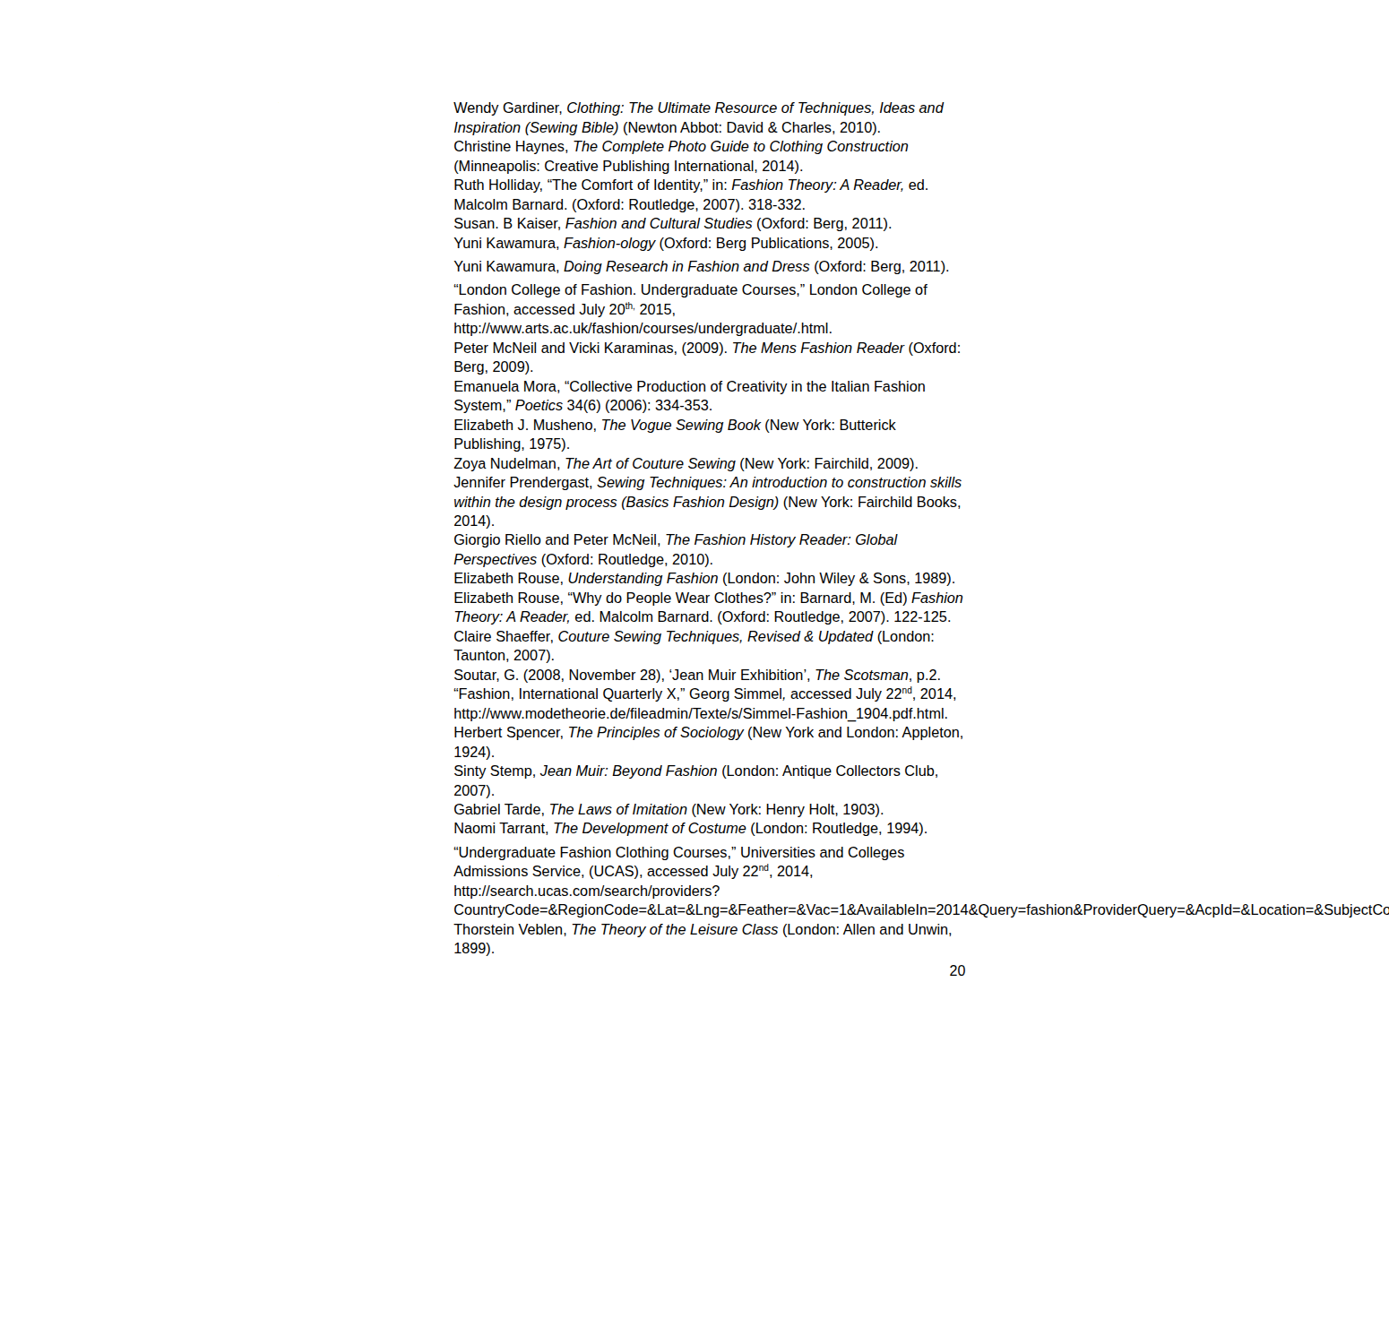Wendy Gardiner, Clothing: The Ultimate Resource of Techniques, Ideas and Inspiration (Sewing Bible) (Newton Abbot: David & Charles, 2010).
Christine Haynes, The Complete Photo Guide to Clothing Construction (Minneapolis: Creative Publishing International, 2014).
Ruth Holliday, “The Comfort of Identity,” in: Fashion Theory: A Reader, ed. Malcolm Barnard. (Oxford: Routledge, 2007). 318-332.
Susan. B Kaiser, Fashion and Cultural Studies (Oxford: Berg, 2011).
Yuni Kawamura, Fashion-ology (Oxford: Berg Publications, 2005).
Yuni Kawamura, Doing Research in Fashion and Dress (Oxford: Berg, 2011).
“London College of Fashion. Undergraduate Courses,” London College of Fashion, accessed July 20th, 2015, http://www.arts.ac.uk/fashion/courses/undergraduate/.html.
Peter McNeil and Vicki Karaminas, (2009). The Mens Fashion Reader (Oxford: Berg, 2009).
Emanuela Mora, “Collective Production of Creativity in the Italian Fashion System,” Poetics 34(6) (2006): 334-353.
Elizabeth J. Musheno, The Vogue Sewing Book (New York: Butterick Publishing, 1975).
Zoya Nudelman, The Art of Couture Sewing (New York: Fairchild, 2009).
Jennifer Prendergast, Sewing Techniques: An introduction to construction skills within the design process (Basics Fashion Design) (New York: Fairchild Books, 2014).
Giorgio Riello and Peter McNeil, The Fashion History Reader: Global Perspectives (Oxford: Routledge, 2010).
Elizabeth Rouse, Understanding Fashion (London: John Wiley & Sons, 1989).
Elizabeth Rouse, “Why do People Wear Clothes?” in: Barnard, M. (Ed) Fashion Theory: A Reader, ed. Malcolm Barnard. (Oxford: Routledge, 2007). 122-125.
Claire Shaeffer, Couture Sewing Techniques, Revised & Updated (London: Taunton, 2007).
Soutar, G. (2008, November 28), ‘Jean Muir Exhibition’, The Scotsman, p.2.
“Fashion, International Quarterly X,” Georg Simmel, accessed July 22nd, 2014, http://www.modetheorie.de/fileadmin/Texte/s/Simmel-Fashion_1904.pdf.html.
Herbert Spencer, The Principles of Sociology (New York and London: Appleton, 1924).
Sinty Stemp, Jean Muir: Beyond Fashion (London: Antique Collectors Club, 2007).
Gabriel Tarde, The Laws of Imitation (New York: Henry Holt, 1903).
Naomi Tarrant, The Development of Costume (London: Routledge, 1994).
“Undergraduate Fashion Clothing Courses,” Universities and Colleges Admissions Service, (UCAS), accessed July 22nd, 2014, http://search.ucas.com/search/providers?CountryCode=&RegionCode=&Lat=&Lng=&Feather=&Vac=1&AvailableIn=2014&Query=fashion&ProviderQuery=&AcpId=&Location=&SubjectCode=html.
Thorstein Veblen, The Theory of the Leisure Class (London: Allen and Unwin, 1899).
20